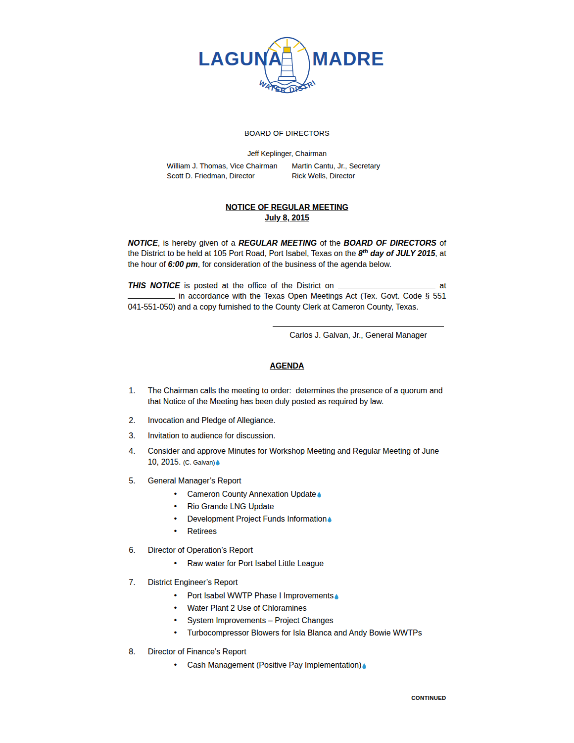LAGUNA MADRE WATER DISTRICT
BOARD OF DIRECTORS
Jeff Keplinger, Chairman
| William J. Thomas, Vice Chairman | Martin Cantu, Jr., Secretary |
| Scott D. Friedman, Director | Rick Wells, Director |
NOTICE OF REGULAR MEETING July 8, 2015
NOTICE, is hereby given of a REGULAR MEETING of the BOARD OF DIRECTORS of the District to be held at 105 Port Road, Port Isabel, Texas on the 8th day of JULY 2015, at the hour of 6:00 pm, for consideration of the business of the agenda below.
THIS NOTICE is posted at the office of the District on at in accordance with the Texas Open Meetings Act (Tex. Govt. Code § 551 041-551-050) and a copy furnished to the County Clerk at Cameron County, Texas.
Carlos J. Galvan, Jr., General Manager
AGENDA
The Chairman calls the meeting to order: determines the presence of a quorum and that Notice of the Meeting has been duly posted as required by law.
Invocation and Pledge of Allegiance.
Invitation to audience for discussion.
Consider and approve Minutes for Workshop Meeting and Regular Meeting of June 10, 2015. (C. Galvan)
General Manager’s Report
Cameron County Annexation Update
Rio Grande LNG Update
Development Project Funds Information
Retirees
Director of Operation’s Report
Raw water for Port Isabel Little League
District Engineer’s Report
Port Isabel WWTP Phase I Improvements
Water Plant 2 Use of Chloramines
System Improvements – Project Changes
Turbocompressor Blowers for Isla Blanca and Andy Bowie WWTPs
Director of Finance’s Report
Cash Management (Positive Pay Implementation)
CONTINUED